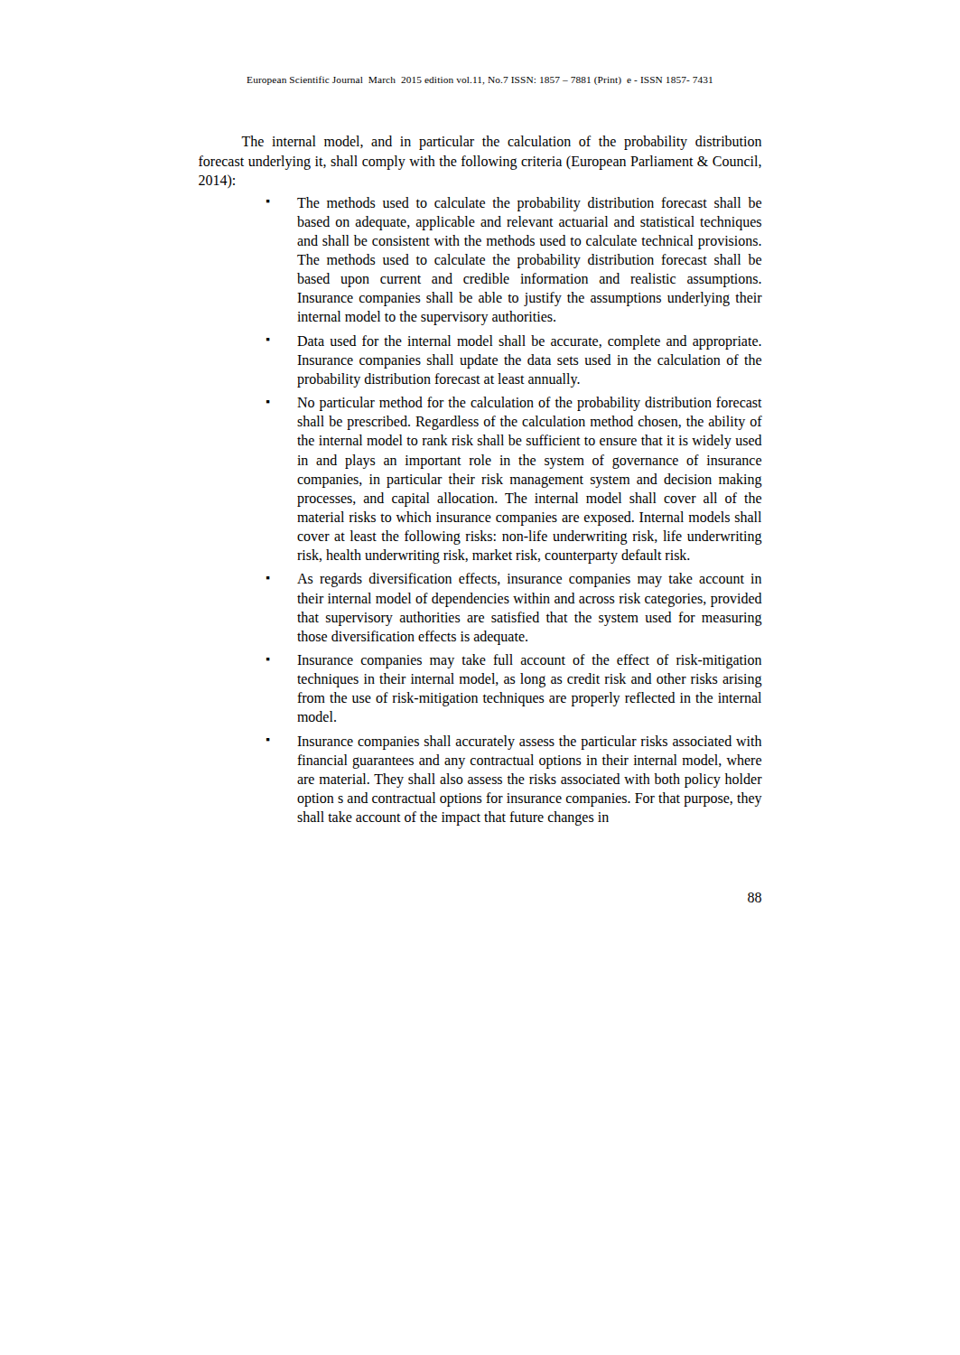European Scientific Journal March 2015 edition vol.11, No.7 ISSN: 1857 – 7881 (Print) e - ISSN 1857- 7431
The internal model, and in particular the calculation of the probability distribution forecast underlying it, shall comply with the following criteria (European Parliament & Council, 2014):
The methods used to calculate the probability distribution forecast shall be based on adequate, applicable and relevant actuarial and statistical techniques and shall be consistent with the methods used to calculate technical provisions. The methods used to calculate the probability distribution forecast shall be based upon current and credible information and realistic assumptions. Insurance companies shall be able to justify the assumptions underlying their internal model to the supervisory authorities.
Data used for the internal model shall be accurate, complete and appropriate. Insurance companies shall update the data sets used in the calculation of the probability distribution forecast at least annually.
No particular method for the calculation of the probability distribution forecast shall be prescribed. Regardless of the calculation method chosen, the ability of the internal model to rank risk shall be sufficient to ensure that it is widely used in and plays an important role in the system of governance of insurance companies, in particular their risk management system and decision making processes, and capital allocation. The internal model shall cover all of the material risks to which insurance companies are exposed. Internal models shall cover at least the following risks: non-life underwriting risk, life underwriting risk, health underwriting risk, market risk, counterparty default risk.
As regards diversification effects, insurance companies may take account in their internal model of dependencies within and across risk categories, provided that supervisory authorities are satisfied that the system used for measuring those diversification effects is adequate.
Insurance companies may take full account of the effect of risk-mitigation techniques in their internal model, as long as credit risk and other risks arising from the use of risk-mitigation techniques are properly reflected in the internal model.
Insurance companies shall accurately assess the particular risks associated with financial guarantees and any contractual options in their internal model, where are material. They shall also assess the risks associated with both policy holder option s and contractual options for insurance companies. For that purpose, they shall take account of the impact that future changes in
88